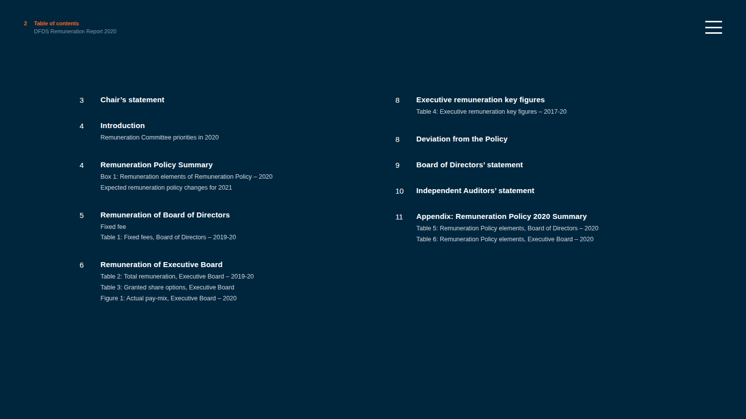2
Table of contents DFDS Remuneration Report 2020
3
Chair’s statement
4
Introduction
Remuneration Committee priorities in 2020
4
Remuneration Policy Summary
Box 1: Remuneration elements of Remuneration Policy – 2020 Expected remuneration policy changes for 2021
5
Remuneration of Board of Directors
Fixed fee Table 1: Fixed fees, Board of Directors – 2019-20
6
Remuneration of Executive Board
Table 2: Total remuneration, Executive Board – 2019-20 Table 3: Granted share options, Executive Board Figure 1: Actual pay-mix, Executive Board – 2020
8
Executive remuneration key figures
Table 4: Executive remuneration key figures – 2017-20
8
Deviation from the Policy
9
Board of Directors’ statement
10
Independent Auditors’ statement
11
Appendix: Remuneration Policy 2020 Summary
Table 5: Remuneration Policy elements, Board of Directors – 2020 Table 6: Remuneration Policy elements, Executive Board – 2020